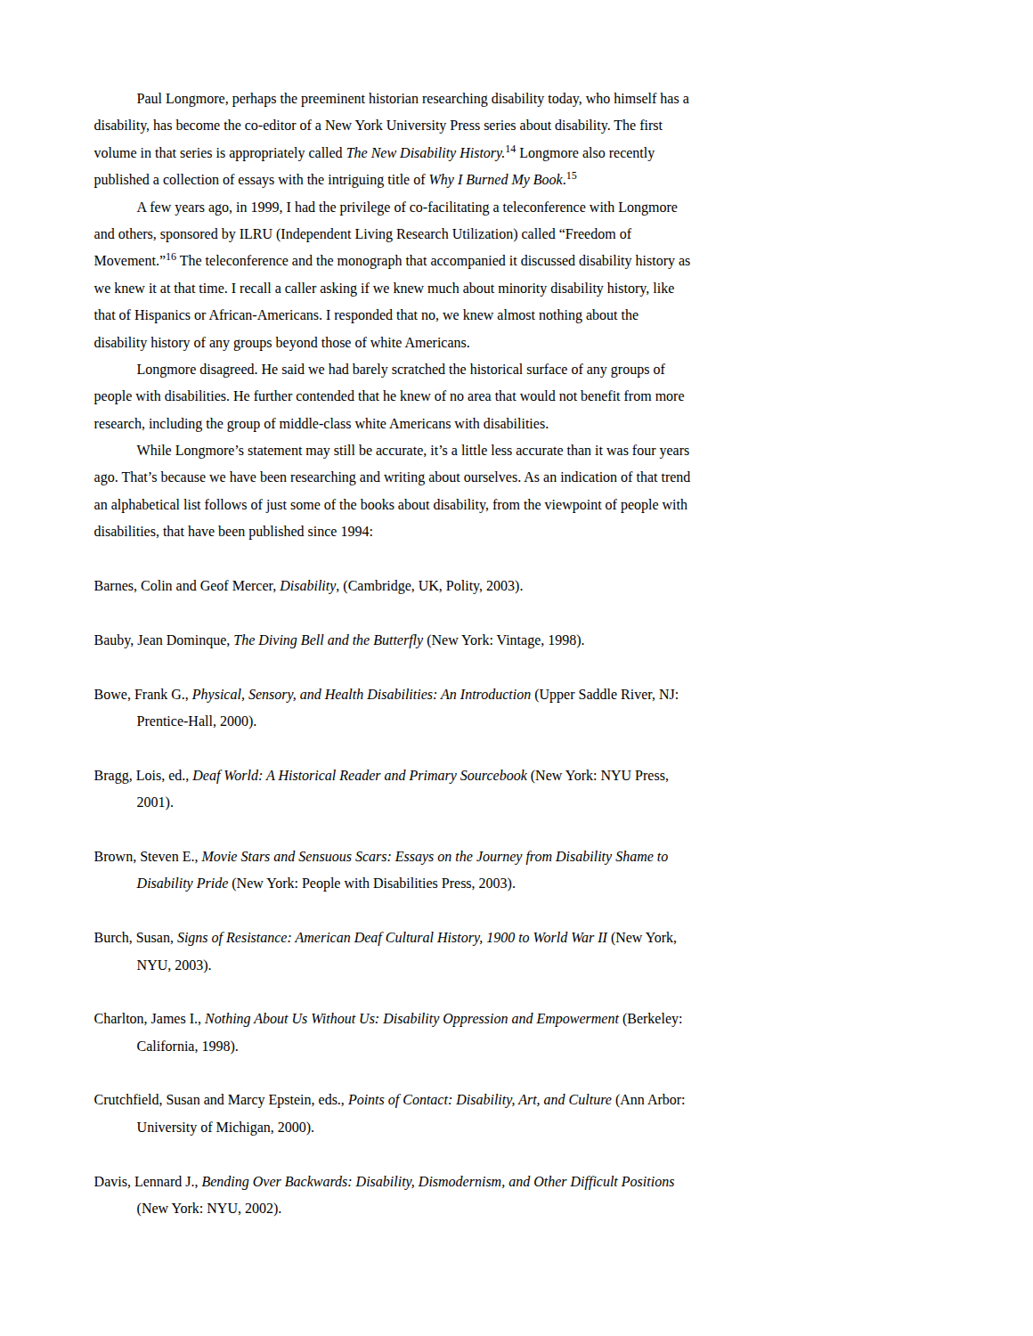Paul Longmore, perhaps the preeminent historian researching disability today, who himself has a disability, has become the co-editor of a New York University Press series about disability. The first volume in that series is appropriately called The New Disability History.14 Longmore also recently published a collection of essays with the intriguing title of Why I Burned My Book.15
A few years ago, in 1999, I had the privilege of co-facilitating a teleconference with Longmore and others, sponsored by ILRU (Independent Living Research Utilization) called “Freedom of Movement.”16 The teleconference and the monograph that accompanied it discussed disability history as we knew it at that time. I recall a caller asking if we knew much about minority disability history, like that of Hispanics or African-Americans. I responded that no, we knew almost nothing about the disability history of any groups beyond those of white Americans.
Longmore disagreed. He said we had barely scratched the historical surface of any groups of people with disabilities. He further contended that he knew of no area that would not benefit from more research, including the group of middle-class white Americans with disabilities.
While Longmore’s statement may still be accurate, it’s a little less accurate than it was four years ago. That’s because we have been researching and writing about ourselves. As an indication of that trend an alphabetical list follows of just some of the books about disability, from the viewpoint of people with disabilities, that have been published since 1994:
Barnes, Colin and Geof Mercer, Disability, (Cambridge, UK, Polity, 2003).
Bauby, Jean Dominque, The Diving Bell and the Butterfly (New York: Vintage, 1998).
Bowe, Frank G., Physical, Sensory, and Health Disabilities: An Introduction (Upper Saddle River, NJ: Prentice-Hall, 2000).
Bragg, Lois, ed., Deaf World: A Historical Reader and Primary Sourcebook (New York: NYU Press, 2001).
Brown, Steven E., Movie Stars and Sensuous Scars: Essays on the Journey from Disability Shame to Disability Pride (New York: People with Disabilities Press, 2003).
Burch, Susan, Signs of Resistance: American Deaf Cultural History, 1900 to World War II (New York, NYU, 2003).
Charlton, James I., Nothing About Us Without Us: Disability Oppression and Empowerment (Berkeley: California, 1998).
Crutchfield, Susan and Marcy Epstein, eds., Points of Contact: Disability, Art, and Culture (Ann Arbor: University of Michigan, 2000).
Davis, Lennard J., Bending Over Backwards: Disability, Dismodernism, and Other Difficult Positions (New York: NYU, 2002).